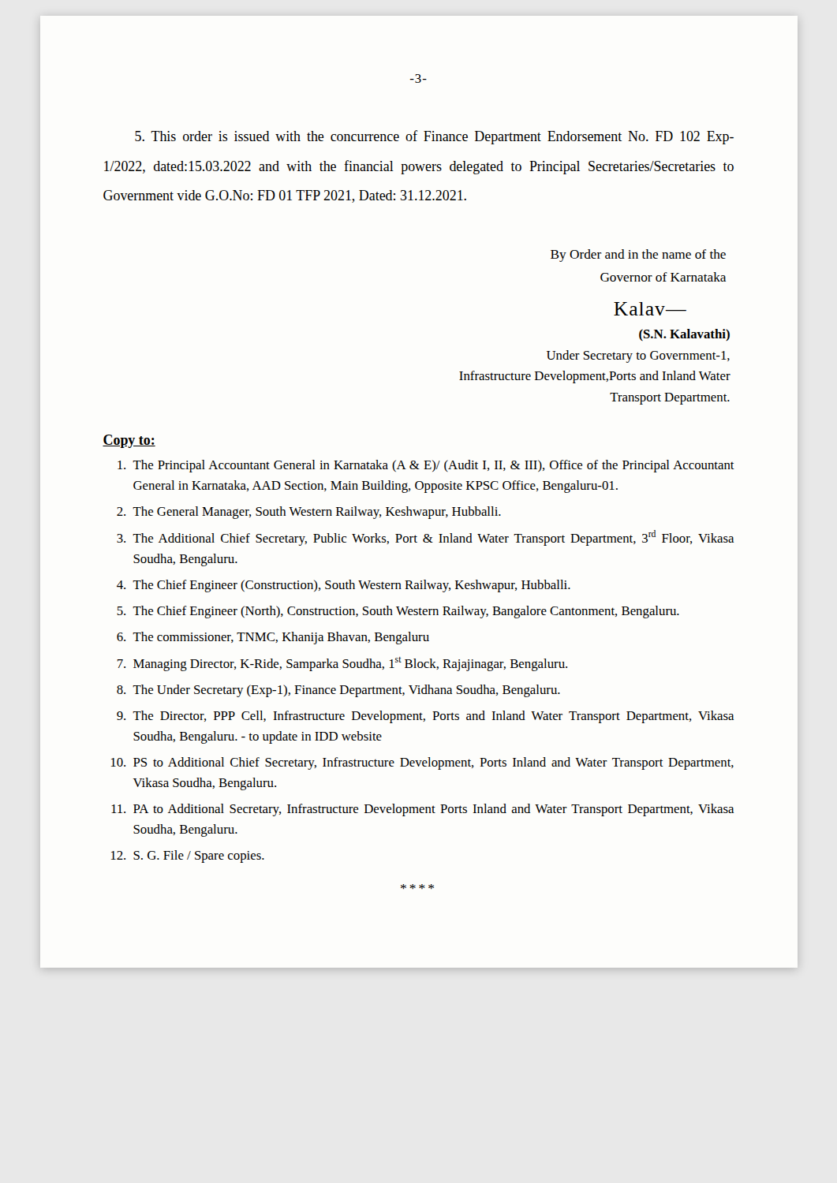-3-
5. This order is issued with the concurrence of Finance Department Endorsement No. FD 102 Exp-1/2022, dated:15.03.2022 and with the financial powers delegated to Principal Secretaries/Secretaries to Government vide G.O.No: FD 01 TFP 2021, Dated: 31.12.2021.
By Order and in the name of the
Governor of Karnataka
Kalav—
(S.N. Kalavathi)
Under Secretary to Government-1,
Infrastructure Development,Ports and Inland Water
Transport Department.
Copy to:
The Principal Accountant General in Karnataka (A & E)/ (Audit I, II, & III), Office of the Principal Accountant General in Karnataka, AAD Section, Main Building, Opposite KPSC Office, Bengaluru-01.
The General Manager, South Western Railway, Keshwapur, Hubballi.
The Additional Chief Secretary, Public Works, Port & Inland Water Transport Department, 3rd Floor, Vikasa Soudha, Bengaluru.
The Chief Engineer (Construction), South Western Railway, Keshwapur, Hubballi.
The Chief Engineer (North), Construction, South Western Railway, Bangalore Cantonment, Bengaluru.
The commissioner, TNMC, Khanija Bhavan, Bengaluru
Managing Director, K-Ride, Samparka Soudha, 1st Block, Rajajinagar, Bengaluru.
The Under Secretary (Exp-1), Finance Department, Vidhana Soudha, Bengaluru.
The Director, PPP Cell, Infrastructure Development, Ports and Inland Water Transport Department, Vikasa Soudha, Bengaluru. - to update in IDD website
PS to Additional Chief Secretary, Infrastructure Development, Ports Inland and Water Transport Department, Vikasa Soudha, Bengaluru.
PA to Additional Secretary, Infrastructure Development Ports Inland and Water Transport Department, Vikasa Soudha, Bengaluru.
S. G. File / Spare copies.
****